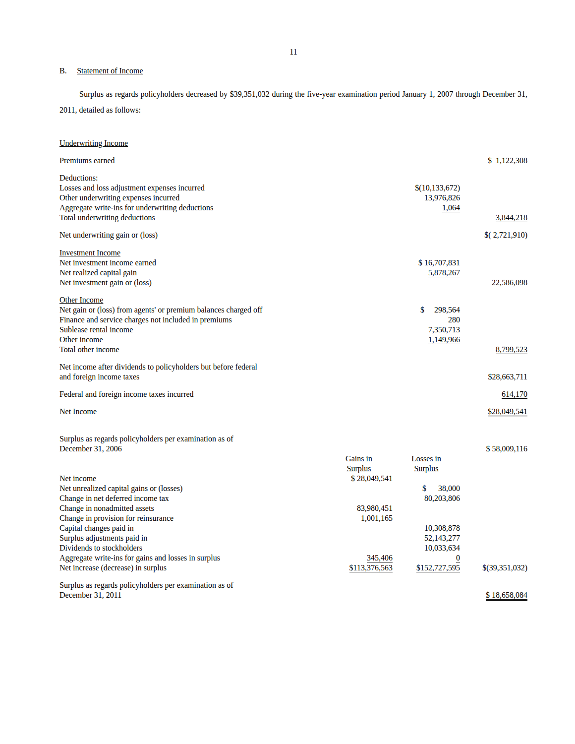11
B. Statement of Income
Surplus as regards policyholders decreased by $39,351,032 during the five-year examination period January 1, 2007 through December 31, 2011, detailed as follows:
| Underwriting Income | | |
| Premiums earned | | $ 1,122,308 |
| Deductions: | | |
| Losses and loss adjustment expenses incurred | $(10,133,672) | |
| Other underwriting expenses incurred | 13,976,826 | |
| Aggregate write-ins for underwriting deductions | 1,064 | |
| Total underwriting deductions | | 3,844,218 |
| Net underwriting gain or (loss) | | $( 2,721,910) |
| Investment Income | | |
| Net investment income earned | $ 16,707,831 | |
| Net realized capital gain | 5,878,267 | |
| Net investment gain or (loss) | | 22,586,098 |
| Other Income | | |
| Net gain or (loss) from agents' or premium balances charged off | $ 298,564 | |
| Finance and service charges not included in premiums | 280 | |
| Sublease rental income | 7,350,713 | |
| Other income | 1,149,966 | |
| Total other income | | 8,799,523 |
| Net income after dividends to policyholders but before federal | | |
| and foreign income taxes | | $28,663,711 |
| Federal and foreign income taxes incurred | | 614,170 |
| Net Income | | $28,049,541 |
| Surplus as regards policyholders per examination as of | | | |
| December 31, 2006 | | | $ 58,009,116 |
| | Gains in | Losses in | |
| | Surplus | Surplus | |
| Net income | $ 28,049,541 | | |
| Net unrealized capital gains or (losses) | | $ 38,000 | |
| Change in net deferred income tax | | 80,203,806 | |
| Change in nonadmitted assets | 83,980,451 | | |
| Change in provision for reinsurance | 1,001,165 | | |
| Capital changes paid in | | 10,308,878 | |
| Surplus adjustments paid in | | 52,143,277 | |
| Dividends to stockholders | | 10,033,634 | |
| Aggregate write-ins for gains and losses in surplus | 345,406 | 0 | |
| Net increase (decrease) in surplus | $113,376,563 | $152,727,595 | $(39,351,032) |
| Surplus as regards policyholders per examination as of | | | |
| December 31, 2011 | | | $ 18,658,084 |